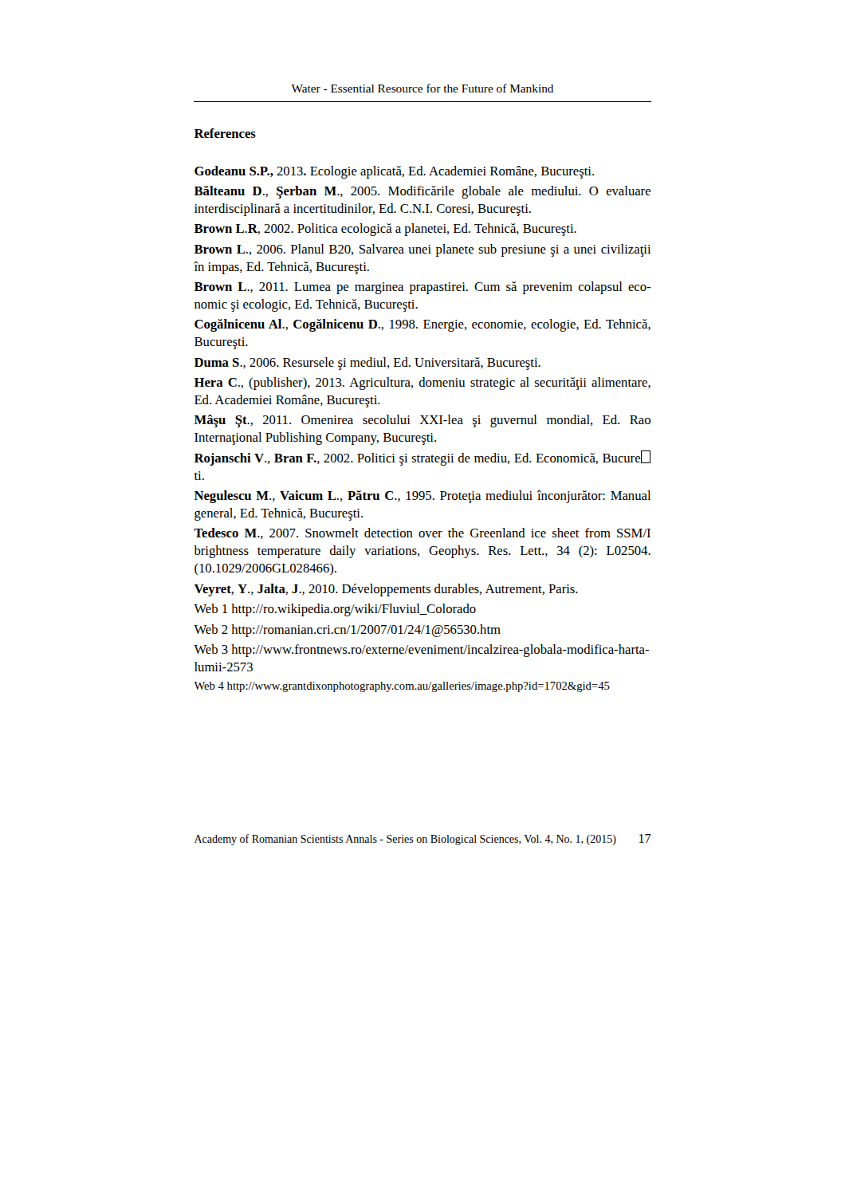Water - Essential Resource for the Future of Mankind
References
Godeanu S.P., 2013. Ecologie aplicată, Ed. Academiei Române, Bucureşti.
Bălteanu D., Şerban M., 2005. Modificările globale ale mediului. O evaluare interdisciplinară a incertitudinilor, Ed. C.N.I. Coresi, Bucureşti.
Brown L.R, 2002. Politica ecologică a planetei, Ed. Tehnică, Bucureşti.
Brown L., 2006. Planul B20, Salvarea unei planete sub presiune şi a unei civilizaţii în impas, Ed. Tehnică, Bucureşti.
Brown L., 2011. Lumea pe marginea prapastirei. Cum să prevenim colapsul economic şi ecologic, Ed. Tehnică, Bucureşti.
Cogălnicenu Al., Cogălnicenu D., 1998. Energie, economie, ecologie, Ed. Tehnică, Bucureşti.
Duma S., 2006. Resursele şi mediul, Ed. Universitară, Bucureşti.
Hera C., (publisher), 2013. Agricultura, domeniu strategic al securităţii alimentare, Ed. Academiei Române, Bucureşti.
Mâşu Şt., 2011. Omenirea secolului XXI-lea şi guvernul mondial, Ed. Rao Internaţional Publishing Company, Bucureşti.
Rojanschi V., Bran F., 2002. Politici şi strategii de mediu, Ed. Economică, Bucure ti.
Negulescu M., Vaicum L., Pătru C., 1995. Proteţia mediului înconjurător: Manual general, Ed. Tehnică, Bucureşti.
Tedesco M., 2007. Snowmelt detection over the Greenland ice sheet from SSM/I brightness temperature daily variations, Geophys. Res. Lett., 34 (2): L02504. (10.1029/2006GL028466).
Veyret, Y., Jalta, J., 2010. Développements durables, Autrement, Paris.
Web 1 http://ro.wikipedia.org/wiki/Fluviul_Colorado
Web 2 http://romanian.cri.cn/1/2007/01/24/1@56530.htm
Web 3 http://www.frontnews.ro/externe/eveniment/incalzirea-globala-modifica-harta-lumii-2573
Web 4 http://www.grantdixonphotography.com.au/galleries/image.php?id=1702&gid=45
Academy of Romanian Scientists Annals - Series on Biological Sciences, Vol. 4, No. 1, (2015) 17